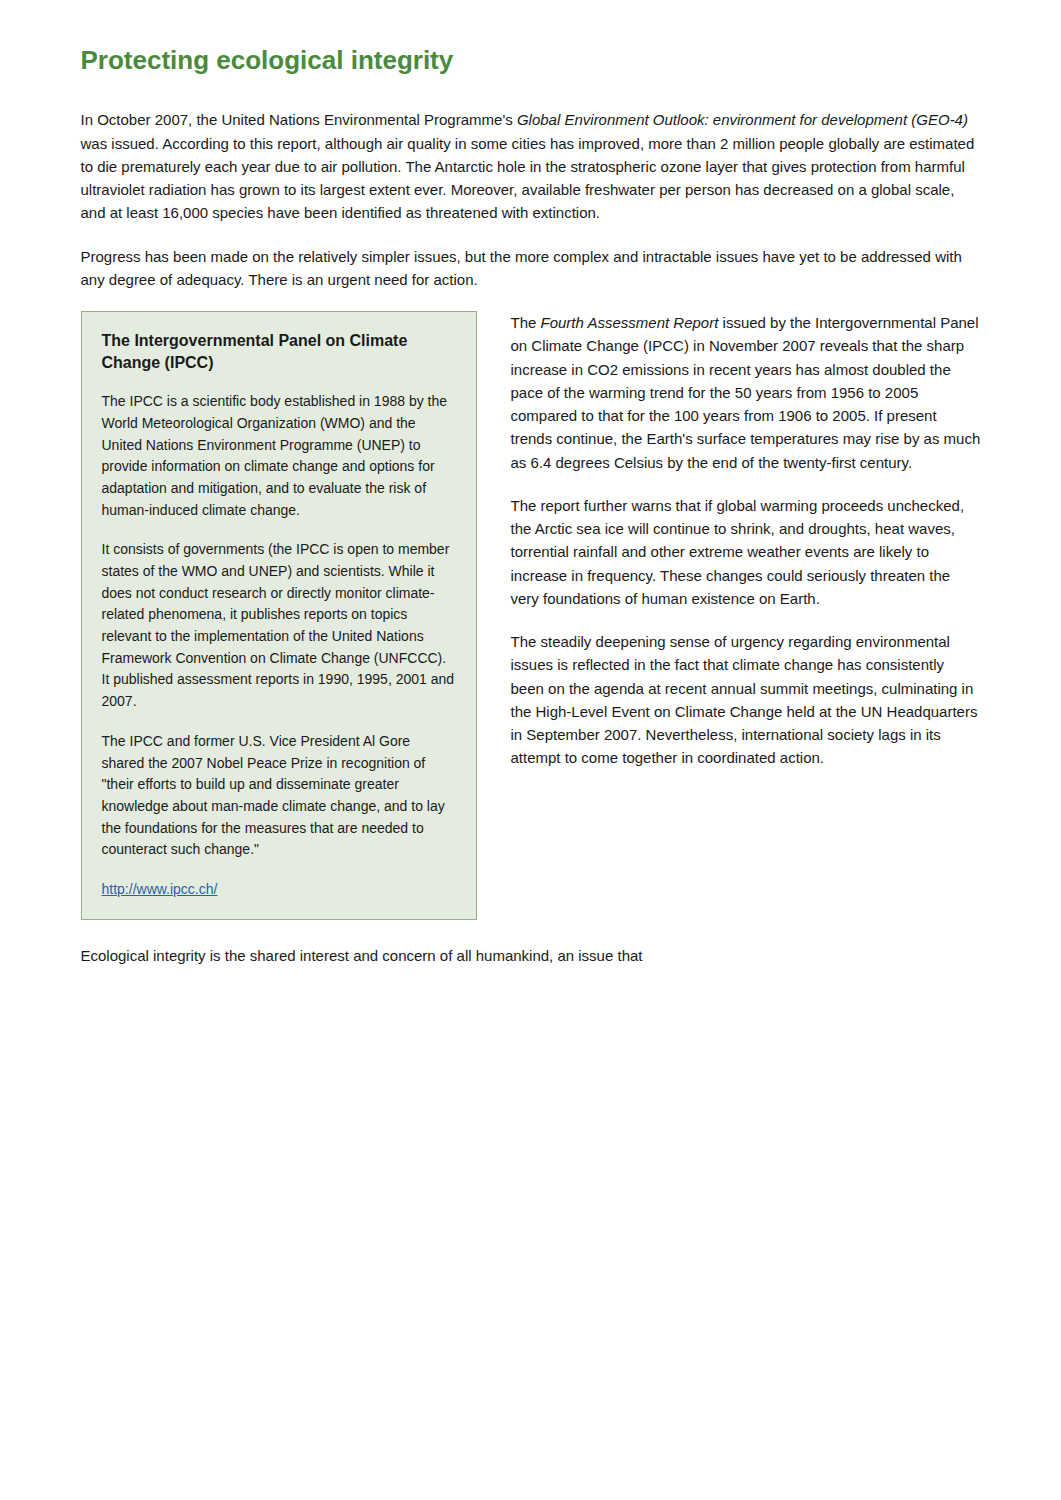Protecting ecological integrity
In October 2007, the United Nations Environmental Programme's Global Environment Outlook: environment for development (GEO-4) was issued. According to this report, although air quality in some cities has improved, more than 2 million people globally are estimated to die prematurely each year due to air pollution. The Antarctic hole in the stratospheric ozone layer that gives protection from harmful ultraviolet radiation has grown to its largest extent ever. Moreover, available freshwater per person has decreased on a global scale, and at least 16,000 species have been identified as threatened with extinction.
Progress has been made on the relatively simpler issues, but the more complex and intractable issues have yet to be addressed with any degree of adequacy. There is an urgent need for action.
The Intergovernmental Panel on Climate Change (IPCC)
The IPCC is a scientific body established in 1988 by the World Meteorological Organization (WMO) and the United Nations Environment Programme (UNEP) to provide information on climate change and options for adaptation and mitigation, and to evaluate the risk of human-induced climate change.
It consists of governments (the IPCC is open to member states of the WMO and UNEP) and scientists. While it does not conduct research or directly monitor climate-related phenomena, it publishes reports on topics relevant to the implementation of the United Nations Framework Convention on Climate Change (UNFCCC). It published assessment reports in 1990, 1995, 2001 and 2007.
The IPCC and former U.S. Vice President Al Gore shared the 2007 Nobel Peace Prize in recognition of "their efforts to build up and disseminate greater knowledge about man-made climate change, and to lay the foundations for the measures that are needed to counteract such change."
http://www.ipcc.ch/
The Fourth Assessment Report issued by the Intergovernmental Panel on Climate Change (IPCC) in November 2007 reveals that the sharp increase in CO2 emissions in recent years has almost doubled the pace of the warming trend for the 50 years from 1956 to 2005 compared to that for the 100 years from 1906 to 2005. If present trends continue, the Earth's surface temperatures may rise by as much as 6.4 degrees Celsius by the end of the twenty-first century.
The report further warns that if global warming proceeds unchecked, the Arctic sea ice will continue to shrink, and droughts, heat waves, torrential rainfall and other extreme weather events are likely to increase in frequency. These changes could seriously threaten the very foundations of human existence on Earth.
The steadily deepening sense of urgency regarding environmental issues is reflected in the fact that climate change has consistently been on the agenda at recent annual summit meetings, culminating in the High-Level Event on Climate Change held at the UN Headquarters in September 2007. Nevertheless, international society lags in its attempt to come together in coordinated action.
Ecological integrity is the shared interest and concern of all humankind, an issue that